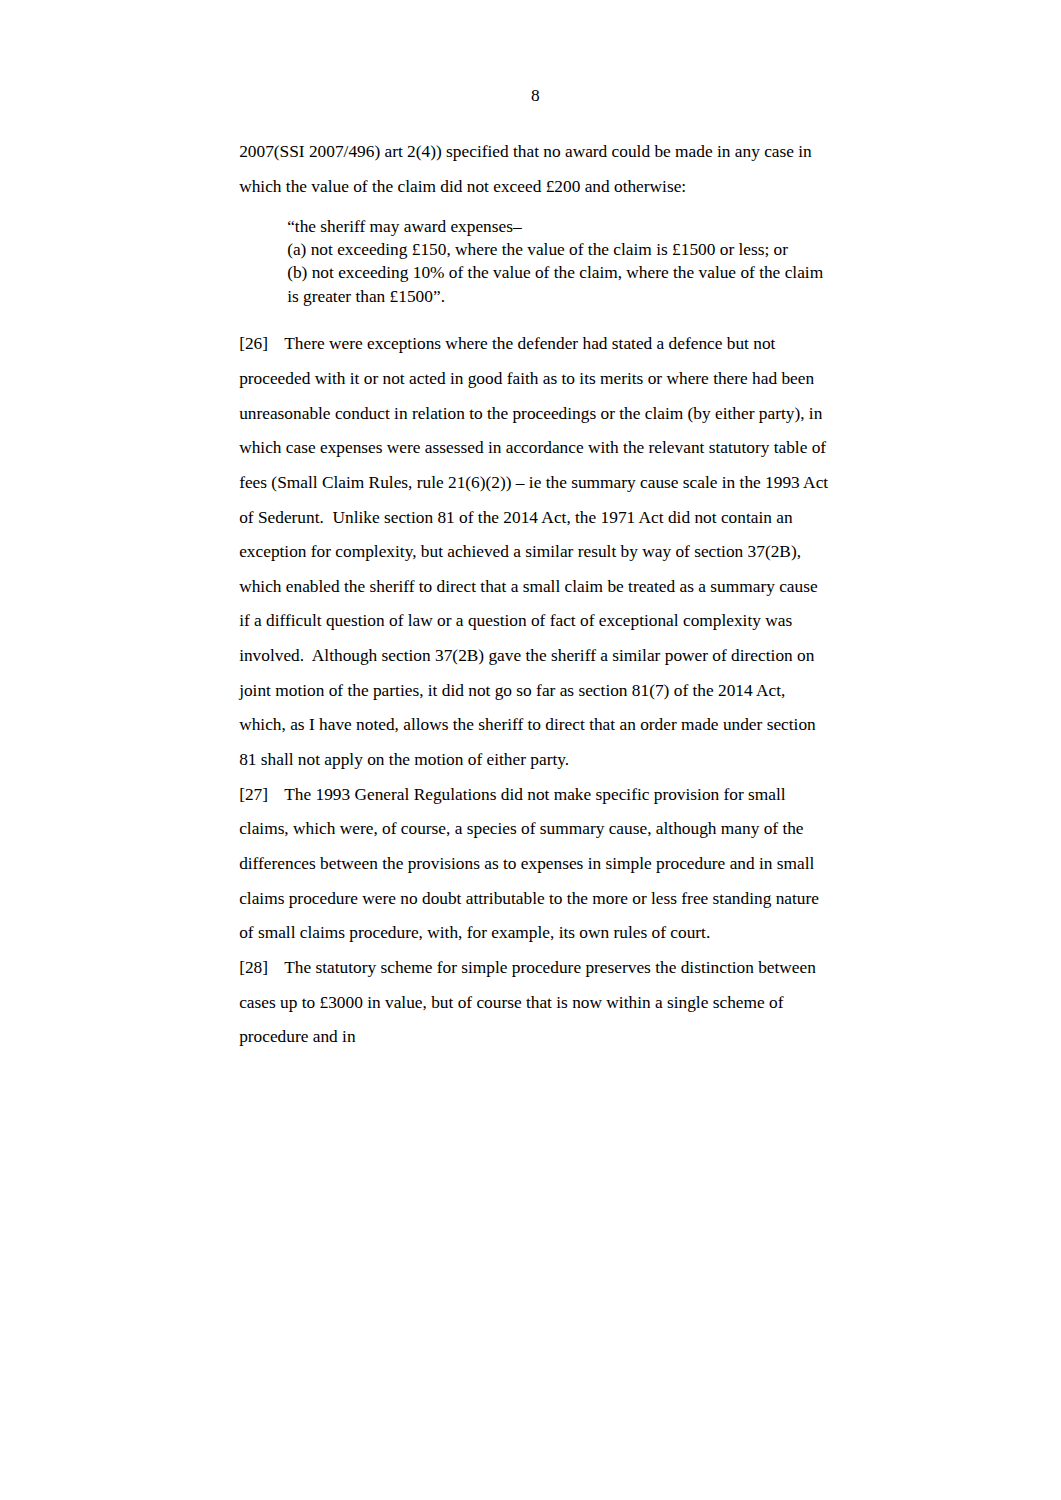8
2007(SSI 2007/496) art 2(4)) specified that no award could be made in any case in which the value of the claim did not exceed £200 and otherwise:
“the sheriff may award expenses–
(a) not exceeding £150, where the value of the claim is £1500 or less; or
(b) not exceeding 10% of the value of the claim, where the value of the claim is greater than £1500”.
[26] There were exceptions where the defender had stated a defence but not proceeded with it or not acted in good faith as to its merits or where there had been unreasonable conduct in relation to the proceedings or the claim (by either party), in which case expenses were assessed in accordance with the relevant statutory table of fees (Small Claim Rules, rule 21(6)(2)) – ie the summary cause scale in the 1993 Act of Sederunt. Unlike section 81 of the 2014 Act, the 1971 Act did not contain an exception for complexity, but achieved a similar result by way of section 37(2B), which enabled the sheriff to direct that a small claim be treated as a summary cause if a difficult question of law or a question of fact of exceptional complexity was involved. Although section 37(2B) gave the sheriff a similar power of direction on joint motion of the parties, it did not go so far as section 81(7) of the 2014 Act, which, as I have noted, allows the sheriff to direct that an order made under section 81 shall not apply on the motion of either party.
[27] The 1993 General Regulations did not make specific provision for small claims, which were, of course, a species of summary cause, although many of the differences between the provisions as to expenses in simple procedure and in small claims procedure were no doubt attributable to the more or less free standing nature of small claims procedure, with, for example, its own rules of court.
[28] The statutory scheme for simple procedure preserves the distinction between cases up to £3000 in value, but of course that is now within a single scheme of procedure and in